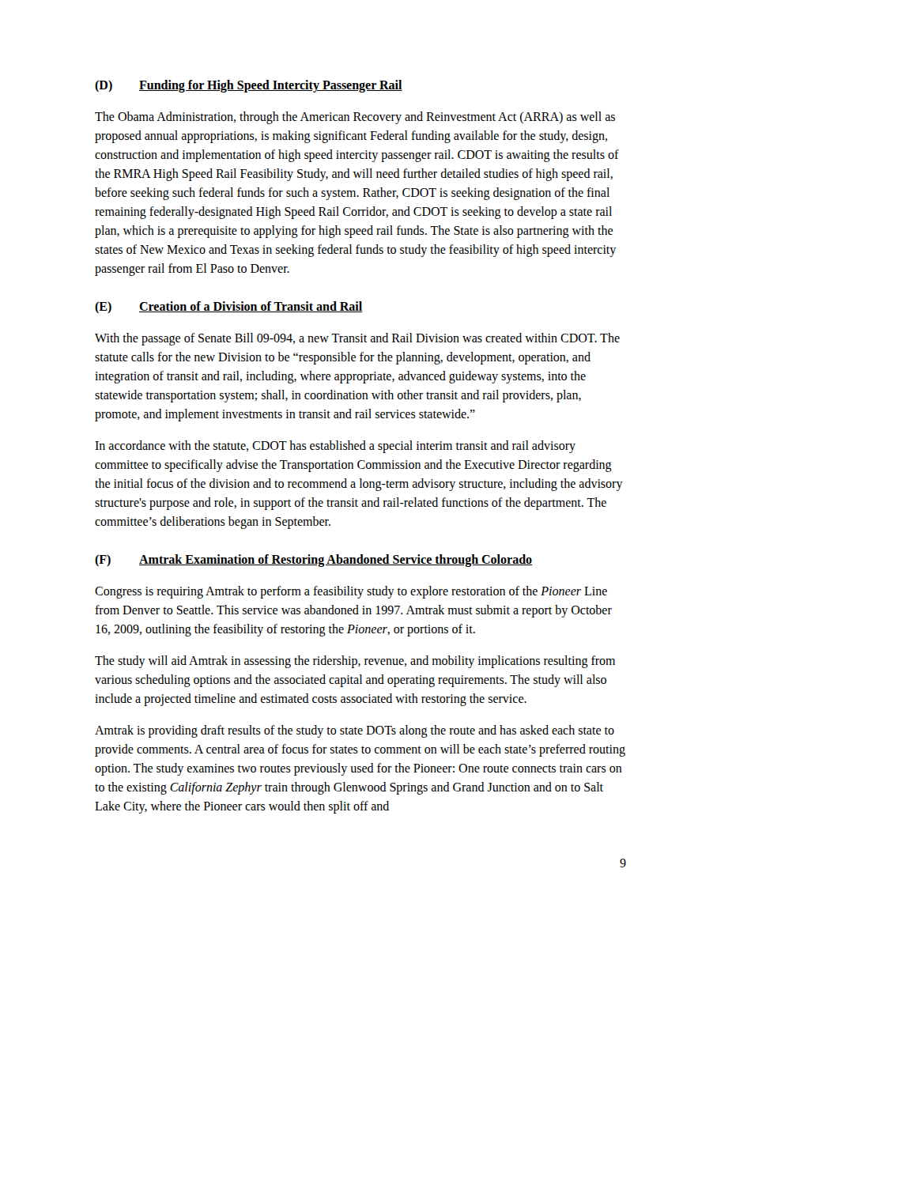(D) Funding for High Speed Intercity Passenger Rail
The Obama Administration, through the American Recovery and Reinvestment Act (ARRA) as well as proposed annual appropriations, is making significant Federal funding available for the study, design, construction and implementation of high speed intercity passenger rail. CDOT is awaiting the results of the RMRA High Speed Rail Feasibility Study, and will need further detailed studies of high speed rail, before seeking such federal funds for such a system. Rather, CDOT is seeking designation of the final remaining federally-designated High Speed Rail Corridor, and CDOT is seeking to develop a state rail plan, which is a prerequisite to applying for high speed rail funds. The State is also partnering with the states of New Mexico and Texas in seeking federal funds to study the feasibility of high speed intercity passenger rail from El Paso to Denver.
(E) Creation of a Division of Transit and Rail
With the passage of Senate Bill 09-094, a new Transit and Rail Division was created within CDOT. The statute calls for the new Division to be “responsible for the planning, development, operation, and integration of transit and rail, including, where appropriate, advanced guideway systems, into the statewide transportation system; shall, in coordination with other transit and rail providers, plan, promote, and implement investments in transit and rail services statewide.”
In accordance with the statute, CDOT has established a special interim transit and rail advisory committee to specifically advise the Transportation Commission and the Executive Director regarding the initial focus of the division and to recommend a long-term advisory structure, including the advisory structure's purpose and role, in support of the transit and rail-related functions of the department. The committee’s deliberations began in September.
(F) Amtrak Examination of Restoring Abandoned Service through Colorado
Congress is requiring Amtrak to perform a feasibility study to explore restoration of the Pioneer Line from Denver to Seattle. This service was abandoned in 1997. Amtrak must submit a report by October 16, 2009, outlining the feasibility of restoring the Pioneer, or portions of it.
The study will aid Amtrak in assessing the ridership, revenue, and mobility implications resulting from various scheduling options and the associated capital and operating requirements. The study will also include a projected timeline and estimated costs associated with restoring the service.
Amtrak is providing draft results of the study to state DOTs along the route and has asked each state to provide comments. A central area of focus for states to comment on will be each state’s preferred routing option. The study examines two routes previously used for the Pioneer: One route connects train cars on to the existing California Zephyr train through Glenwood Springs and Grand Junction and on to Salt Lake City, where the Pioneer cars would then split off and
9